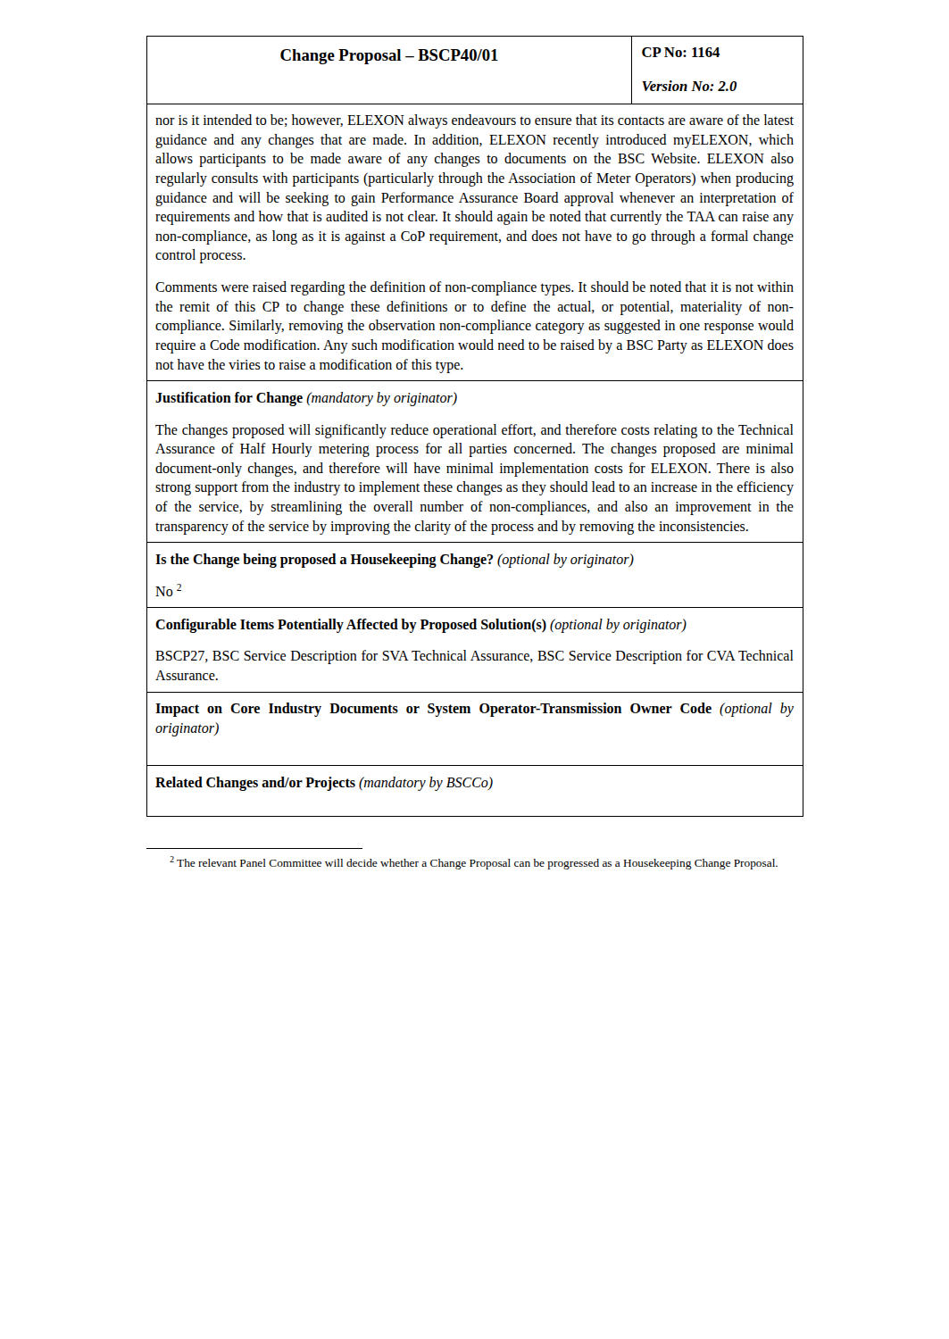| Change Proposal – BSCP40/01 | CP No: 1164 Version No: 2.0 |
| nor is it intended to be; however, ELEXON always endeavours to ensure that its contacts are aware of the latest guidance and any changes that are made. In addition, ELEXON recently introduced myELEXON, which allows participants to be made aware of any changes to documents on the BSC Website. ELEXON also regularly consults with participants (particularly through the Association of Meter Operators) when producing guidance and will be seeking to gain Performance Assurance Board approval whenever an interpretation of requirements and how that is audited is not clear. It should again be noted that currently the TAA can raise any non-compliance, as long as it is against a CoP requirement, and does not have to go through a formal change control process. Comments were raised regarding the definition of non-compliance types. It should be noted that it is not within the remit of this CP to change these definitions or to define the actual, or potential, materiality of non-compliance. Similarly, removing the observation non-compliance category as suggested in one response would require a Code modification. Any such modification would need to be raised by a BSC Party as ELEXON does not have the viries to raise a modification of this type. |
| Justification for Change (mandatory by originator) The changes proposed will significantly reduce operational effort, and therefore costs relating to the Technical Assurance of Half Hourly metering process for all parties concerned. The changes proposed are minimal document-only changes, and therefore will have minimal implementation costs for ELEXON. There is also strong support from the industry to implement these changes as they should lead to an increase in the efficiency of the service, by streamlining the overall number of non-compliances, and also an improvement in the transparency of the service by improving the clarity of the process and by removing the inconsistencies. |
| Is the Change being proposed a Housekeeping Change? (optional by originator) No 2 |
| Configurable Items Potentially Affected by Proposed Solution(s) (optional by originator) BSCP27 , BSC Service Description for SVA Technical Assurance, BSC Service Description for CVA Technical Assurance. |
| Impact on Core Industry Documents or System Operator-Transmission Owner Code (optional by originator) |
| Related Changes and/or Projects (mandatory by BSCCo) |
2 The relevant Panel Committee will decide whether a Change Proposal can be progressed as a Housekeeping Change Proposal.